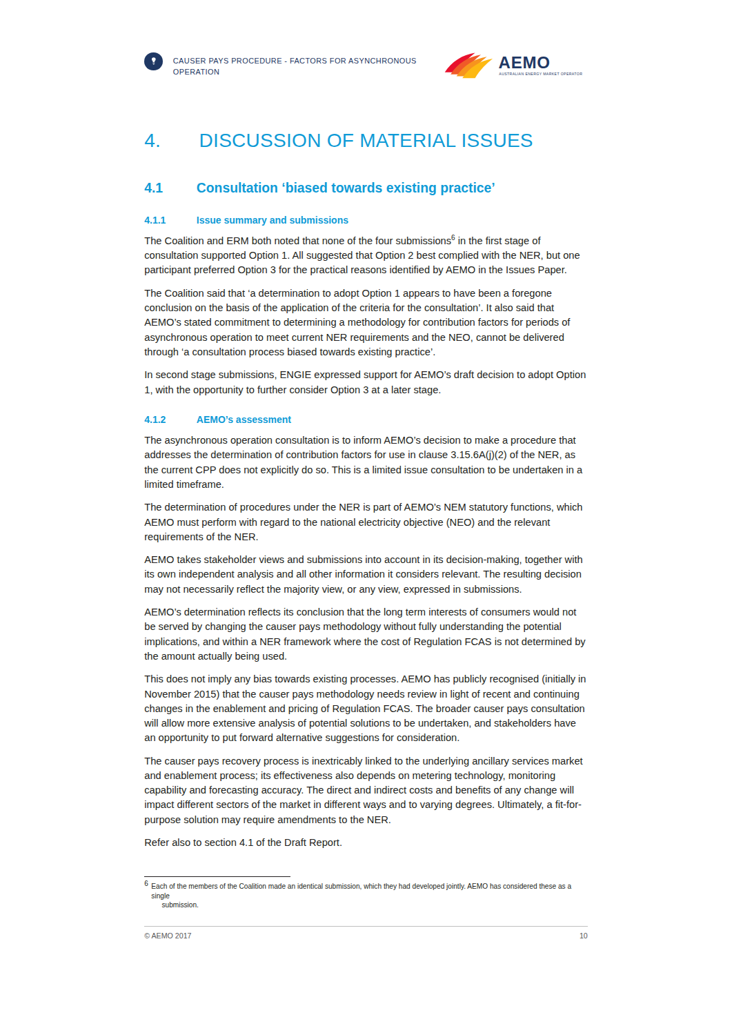Causer Pays Procedure - Factors for Asynchronous Operation
AEMO AUSTRALIAN ENERGY MARKET OPERATOR
4. DISCUSSION OF MATERIAL ISSUES
4.1 Consultation ‘biased towards existing practice’
4.1.1 Issue summary and submissions
The Coalition and ERM both noted that none of the four submissions6 in the first stage of consultation supported Option 1. All suggested that Option 2 best complied with the NER, but one participant preferred Option 3 for the practical reasons identified by AEMO in the Issues Paper.
The Coalition said that ‘a determination to adopt Option 1 appears to have been a foregone conclusion on the basis of the application of the criteria for the consultation’. It also said that AEMO’s stated commitment to determining a methodology for contribution factors for periods of asynchronous operation to meet current NER requirements and the NEO, cannot be delivered through ‘a consultation process biased towards existing practice’.
In second stage submissions, ENGIE expressed support for AEMO’s draft decision to adopt Option 1, with the opportunity to further consider Option 3 at a later stage.
4.1.2 AEMO’s assessment
The asynchronous operation consultation is to inform AEMO’s decision to make a procedure that addresses the determination of contribution factors for use in clause 3.15.6A(j)(2) of the NER, as the current CPP does not explicitly do so. This is a limited issue consultation to be undertaken in a limited timeframe.
The determination of procedures under the NER is part of AEMO’s NEM statutory functions, which AEMO must perform with regard to the national electricity objective (NEO) and the relevant requirements of the NER.
AEMO takes stakeholder views and submissions into account in its decision-making, together with its own independent analysis and all other information it considers relevant. The resulting decision may not necessarily reflect the majority view, or any view, expressed in submissions.
AEMO’s determination reflects its conclusion that the long term interests of consumers would not be served by changing the causer pays methodology without fully understanding the potential implications, and within a NER framework where the cost of Regulation FCAS is not determined by the amount actually being used.
This does not imply any bias towards existing processes. AEMO has publicly recognised (initially in November 2015) that the causer pays methodology needs review in light of recent and continuing changes in the enablement and pricing of Regulation FCAS. The broader causer pays consultation will allow more extensive analysis of potential solutions to be undertaken, and stakeholders have an opportunity to put forward alternative suggestions for consideration.
The causer pays recovery process is inextricably linked to the underlying ancillary services market and enablement process; its effectiveness also depends on metering technology, monitoring capability and forecasting accuracy. The direct and indirect costs and benefits of any change will impact different sectors of the market in different ways and to varying degrees. Ultimately, a fit-for-purpose solution may require amendments to the NER.
Refer also to section 4.1 of the Draft Report.
6 Each of the members of the Coalition made an identical submission, which they had developed jointly. AEMO has considered these as a singlesubmission.
© AEMO 2017 10